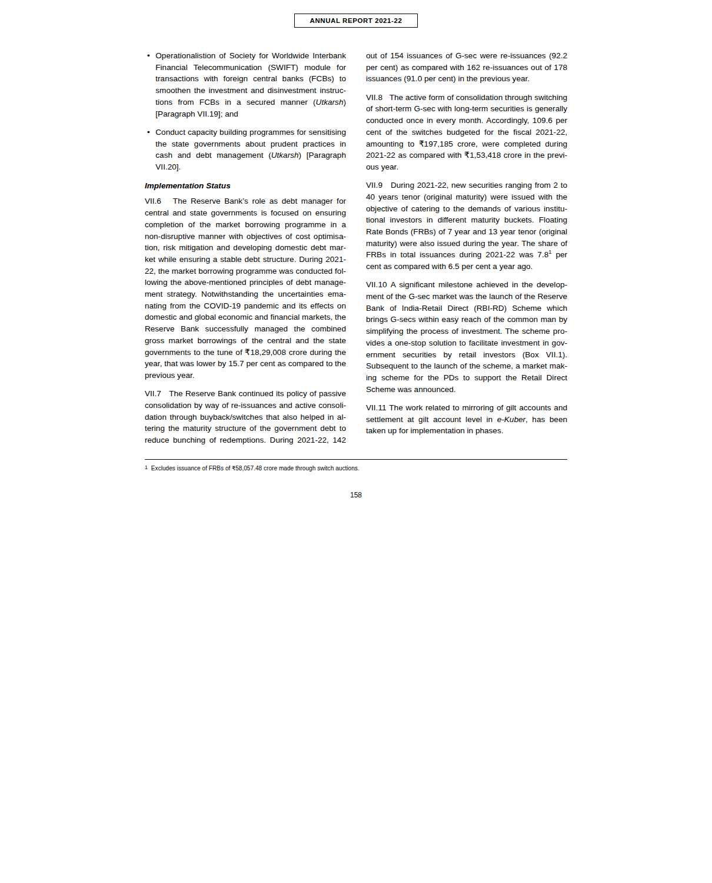Annual Report 2021-22
Operationalistion of Society for Worldwide Interbank Financial Telecommunication (SWIFT) module for transactions with foreign central banks (FCBs) to smoothen the investment and disinvestment instructions from FCBs in a secured manner (Utkarsh) [Paragraph VII.19]; and
Conduct capacity building programmes for sensitising the state governments about prudent practices in cash and debt management (Utkarsh) [Paragraph VII.20].
Implementation Status
VII.6 The Reserve Bank’s role as debt manager for central and state governments is focused on ensuring completion of the market borrowing programme in a non-disruptive manner with objectives of cost optimisation, risk mitigation and developing domestic debt market while ensuring a stable debt structure. During 2021-22, the market borrowing programme was conducted following the above-mentioned principles of debt management strategy. Notwithstanding the uncertainties emanating from the COVID-19 pandemic and its effects on domestic and global economic and financial markets, the Reserve Bank successfully managed the combined gross market borrowings of the central and the state governments to the tune of ₹18,29,008 crore during the year, that was lower by 15.7 per cent as compared to the previous year.
VII.7 The Reserve Bank continued its policy of passive consolidation by way of re-issuances and active consolidation through buyback/switches that also helped in altering the maturity structure of the government debt to reduce bunching of redemptions. During 2021-22, 142 out of 154 issuances of G-sec were re-issuances (92.2 per cent) as compared with 162 re-issuances out of 178 issuances (91.0 per cent) in the previous year.
VII.8 The active form of consolidation through switching of short-term G-sec with long-term securities is generally conducted once in every month. Accordingly, 109.6 per cent of the switches budgeted for the fiscal 2021-22, amounting to ₹197,185 crore, were completed during 2021-22 as compared with ₹1,53,418 crore in the previous year.
VII.9 During 2021-22, new securities ranging from 2 to 40 years tenor (original maturity) were issued with the objective of catering to the demands of various institutional investors in different maturity buckets. Floating Rate Bonds (FRBs) of 7 year and 13 year tenor (original maturity) were also issued during the year. The share of FRBs in total issuances during 2021-22 was 7.81 per cent as compared with 6.5 per cent a year ago.
VII.10 A significant milestone achieved in the development of the G-sec market was the launch of the Reserve Bank of India-Retail Direct (RBI-RD) Scheme which brings G-secs within easy reach of the common man by simplifying the process of investment. The scheme provides a one-stop solution to facilitate investment in government securities by retail investors (Box VII.1). Subsequent to the launch of the scheme, a market making scheme for the PDs to support the Retail Direct Scheme was announced.
VII.11 The work related to mirroring of gilt accounts and settlement at gilt account level in e-Kuber, has been taken up for implementation in phases.
1 Excludes issuance of FRBs of ₹58,057.48 crore made through switch auctions.
158